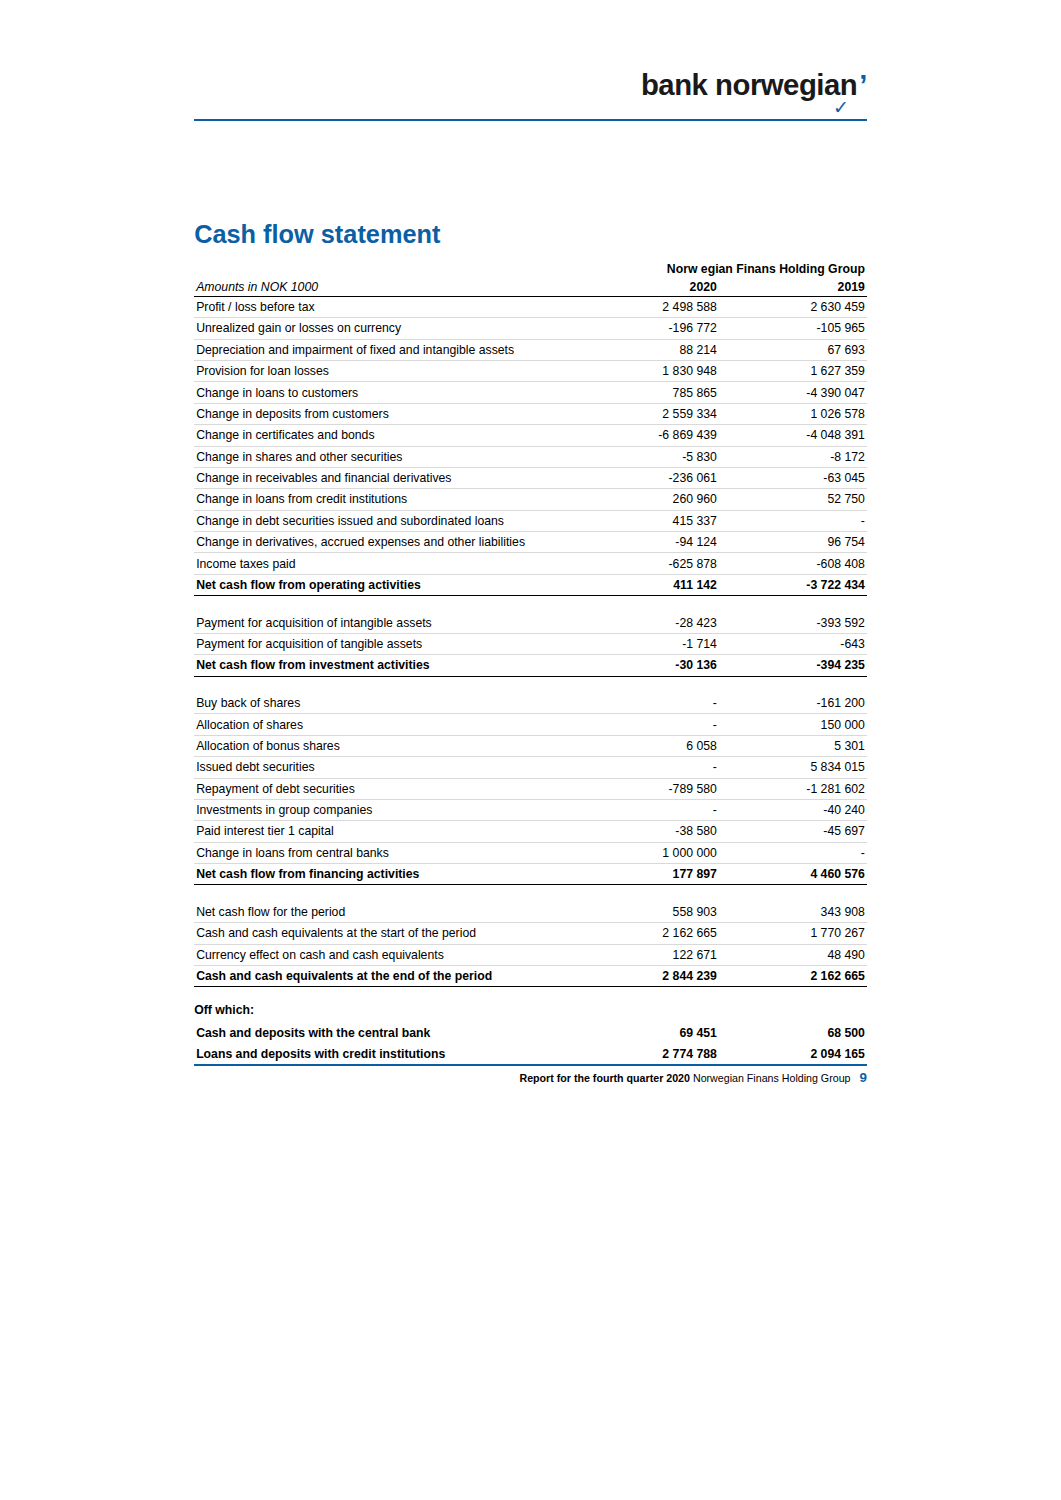bank norwegian’ ✓
Cash flow statement
| | Norw egian Finans Holding Group |
| --- | --- |
| Amounts in NOK 1000 | 2020 | 2019 |
| Profit / loss before tax | 2 498 588 | 2 630 459 |
| Unrealized gain or losses on currency | -196 772 | -105 965 |
| Depreciation and impairment of fixed and intangible assets | 88 214 | 67 693 |
| Provision for loan losses | 1 830 948 | 1 627 359 |
| Change in loans to customers | 785 865 | -4 390 047 |
| Change in deposits from customers | 2 559 334 | 1 026 578 |
| Change in certificates and bonds | -6 869 439 | -4 048 391 |
| Change in shares and other securities | -5 830 | -8 172 |
| Change in receivables and financial derivatives | -236 061 | -63 045 |
| Change in loans from credit institutions | 260 960 | 52 750 |
| Change in debt securities issued and subordinated loans | 415 337 | - |
| Change in derivatives, accrued expenses and other liabilities | -94 124 | 96 754 |
| Income taxes paid | -625 878 | -608 408 |
| Net cash flow from operating activities | 411 142 | -3 722 434 |
| Payment for acquisition of intangible assets | -28 423 | -393 592 |
| Payment for acquisition of tangible assets | -1 714 | -643 |
| Net cash flow from investment activities | -30 136 | -394 235 |
| Buy back of shares | - | -161 200 |
| Allocation of shares | - | 150 000 |
| Allocation of bonus shares | 6 058 | 5 301 |
| Issued debt securities | - | 5 834 015 |
| Repayment of debt securities | -789 580 | -1 281 602 |
| Investments in group companies | - | -40 240 |
| Paid interest tier 1 capital | -38 580 | -45 697 |
| Change in loans from central banks | 1 000 000 | - |
| Net cash flow from financing activities | 177 897 | 4 460 576 |
| Net cash flow for the period | 558 903 | 343 908 |
| Cash and cash equivalents at the start of the period | 2 162 665 | 1 770 267 |
| Currency effect on cash and cash equivalents | 122 671 | 48 490 |
| Cash and cash equivalents at the end of the period | 2 844 239 | 2 162 665 |
Off which:
| Cash and deposits with the central bank | 69 451 | 68 500 |
| Loans and deposits with credit institutions | 2 774 788 | 2 094 165 |
Report for the fourth quarter 2020 Norwegian Finans Holding Group 9